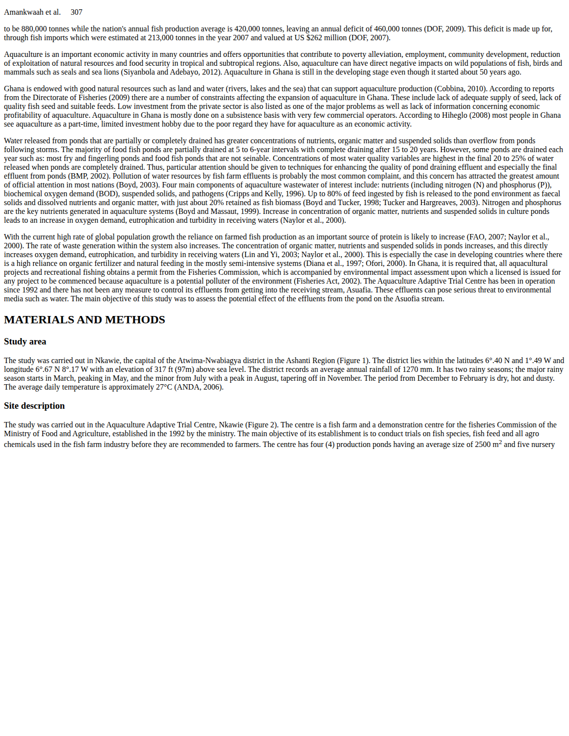Amankwaah et al. 307
to be 880,000 tonnes while the nation's annual fish production average is 420,000 tonnes, leaving an annual deficit of 460,000 tonnes (DOF, 2009). This deficit is made up for, through fish imports which were estimated at 213,000 tonnes in the year 2007 and valued at US $262 million (DOF, 2007).
Aquaculture is an important economic activity in many countries and offers opportunities that contribute to poverty alleviation, employment, community development, reduction of exploitation of natural resources and food security in tropical and subtropical regions. Also, aquaculture can have direct negative impacts on wild populations of fish, birds and mammals such as seals and sea lions (Siyanbola and Adebayo, 2012). Aquaculture in Ghana is still in the developing stage even though it started about 50 years ago.
Ghana is endowed with good natural resources such as land and water (rivers, lakes and the sea) that can support aquaculture production (Cobbina, 2010). According to reports from the Directorate of Fisheries (2009) there are a number of constraints affecting the expansion of aquaculture in Ghana. These include lack of adequate supply of seed, lack of quality fish seed and suitable feeds. Low investment from the private sector is also listed as one of the major problems as well as lack of information concerning economic profitability of aquaculture. Aquaculture in Ghana is mostly done on a subsistence basis with very few commercial operators. According to Hiheglo (2008) most people in Ghana see aquaculture as a part-time, limited investment hobby due to the poor regard they have for aquaculture as an economic activity.
Water released from ponds that are partially or completely drained has greater concentrations of nutrients, organic matter and suspended solids than overflow from ponds following storms. The majority of food fish ponds are partially drained at 5 to 6-year intervals with complete draining after 15 to 20 years. However, some ponds are drained each year such as: most fry and fingerling ponds and food fish ponds that are not seinable. Concentrations of most water quality variables are highest in the final 20 to 25% of water released when ponds are completely drained. Thus, particular attention should be given to techniques for enhancing the quality of pond draining effluent and especially the final effluent from ponds (BMP, 2002). Pollution of water resources by fish farm effluents is probably the most common complaint, and this concern has attracted the greatest amount of official attention in most nations (Boyd, 2003). Four main components of aquaculture wastewater of interest include: nutrients (including nitrogen (N) and phosphorus (P)), biochemical oxygen demand (BOD), suspended solids, and pathogens (Cripps and Kelly, 1996). Up to 80% of feed ingested by fish is released to the pond environment as faecal solids and dissolved nutrients and organic matter, with just about 20% retained as fish biomass (Boyd and Tucker, 1998; Tucker and Hargreaves, 2003). Nitrogen and phosphorus are the key nutrients generated in aquaculture systems (Boyd and Massaut, 1999). Increase in concentration of organic matter, nutrients and suspended solids in culture ponds leads to an increase in oxygen demand, eutrophication and turbidity in receiving waters (Naylor et al., 2000).
With the current high rate of global population growth the reliance on farmed fish production as an important source of protein is likely to increase (FAO, 2007; Naylor et al., 2000). The rate of waste generation within the system also increases. The concentration of organic matter, nutrients and suspended solids in ponds increases, and this directly increases oxygen demand, eutrophication, and turbidity in receiving waters (Lin and Yi, 2003; Naylor et al., 2000). This is especially the case in developing countries where there is a high reliance on organic fertilizer and natural feeding in the mostly semi-intensive systems (Diana et al., 1997; Ofori, 2000). In Ghana, it is required that, all aquacultural projects and recreational fishing obtains a permit from the Fisheries Commission, which is accompanied by environmental impact assessment upon which a licensed is issued for any project to be commenced because aquaculture is a potential polluter of the environment (Fisheries Act, 2002). The Aquaculture Adaptive Trial Centre has been in operation since 1992 and there has not been any measure to control its effluents from getting into the receiving stream, Asuafia. These effluents can pose serious threat to environmental media such as water. The main objective of this study was to assess the potential effect of the effluents from the pond on the Asuofia stream.
MATERIALS AND METHODS
Study area
The study was carried out in Nkawie, the capital of the Atwima-Nwabiagya district in the Ashanti Region (Figure 1). The district lies within the latitudes 6°.40 N and 1°.49 W and longitude 6°.67 N 8°.17 W with an elevation of 317 ft (97m) above sea level. The district records an average annual rainfall of 1270 mm. It has two rainy seasons; the major rainy season starts in March, peaking in May, and the minor from July with a peak in August, tapering off in November. The period from December to February is dry, hot and dusty. The average daily temperature is approximately 27°C (ANDA, 2006).
Site description
The study was carried out in the Aquaculture Adaptive Trial Centre, Nkawie (Figure 2). The centre is a fish farm and a demonstration centre for the fisheries Commission of the Ministry of Food and Agriculture, established in the 1992 by the ministry. The main objective of its establishment is to conduct trials on fish species, fish feed and all agro chemicals used in the fish farm industry before they are recommended to farmers. The centre has four (4) production ponds having an average size of 2500 m2 and five nursery